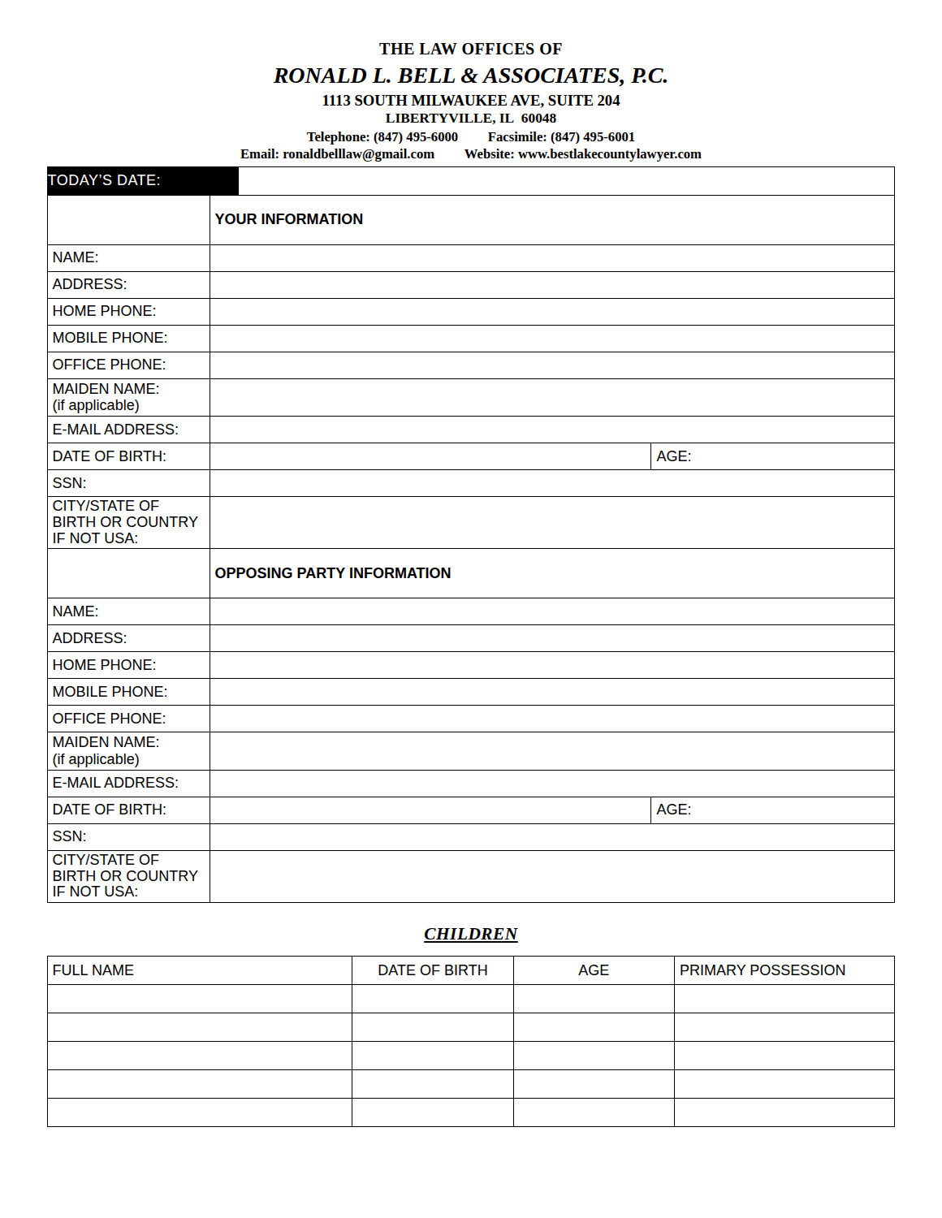THE LAW OFFICES OF
RONALD L. BELL & ASSOCIATES, P.C.
1113 SOUTH MILWAUKEE AVE, SUITE 204
LIBERTYVILLE, IL 60048
Telephone: (847) 495-6000 Facsimile: (847) 495-6001
Email: ronaldbelllaw@gmail.com Website: www.bestlakecountylawyer.com
| / TODAY’S DATE: / / |
| | YOUR INFORMATION |
| NAME: | |
| ADDRESS: | |
| HOME PHONE: | |
| MOBILE PHONE: | |
| OFFICE PHONE: | |
| MAIDEN NAME: (if applicable) | |
| E-MAIL ADDRESS: | |
| DATE OF BIRTH: | | AGE: |
| SSN: | |
| City/State of Birth or Country if not USA: | |
| | OPPOSING PARTY INFORMATION |
| NAME: | |
| ADDRESS: | |
| HOME PHONE: | |
| MOBILE PHONE: | |
| OFFICE PHONE: | |
| MAIDEN NAME: (if applicable) | |
| E-MAIL ADDRESS: | |
| DATE OF BIRTH: | | AGE: |
| SSN: | |
| City/State of Birth or Country if not USA: | |
CHILDREN
| FULL NAME | DATE OF BIRTH | AGE | PRIMARY POSSESSION |
| --- | --- | --- | --- |